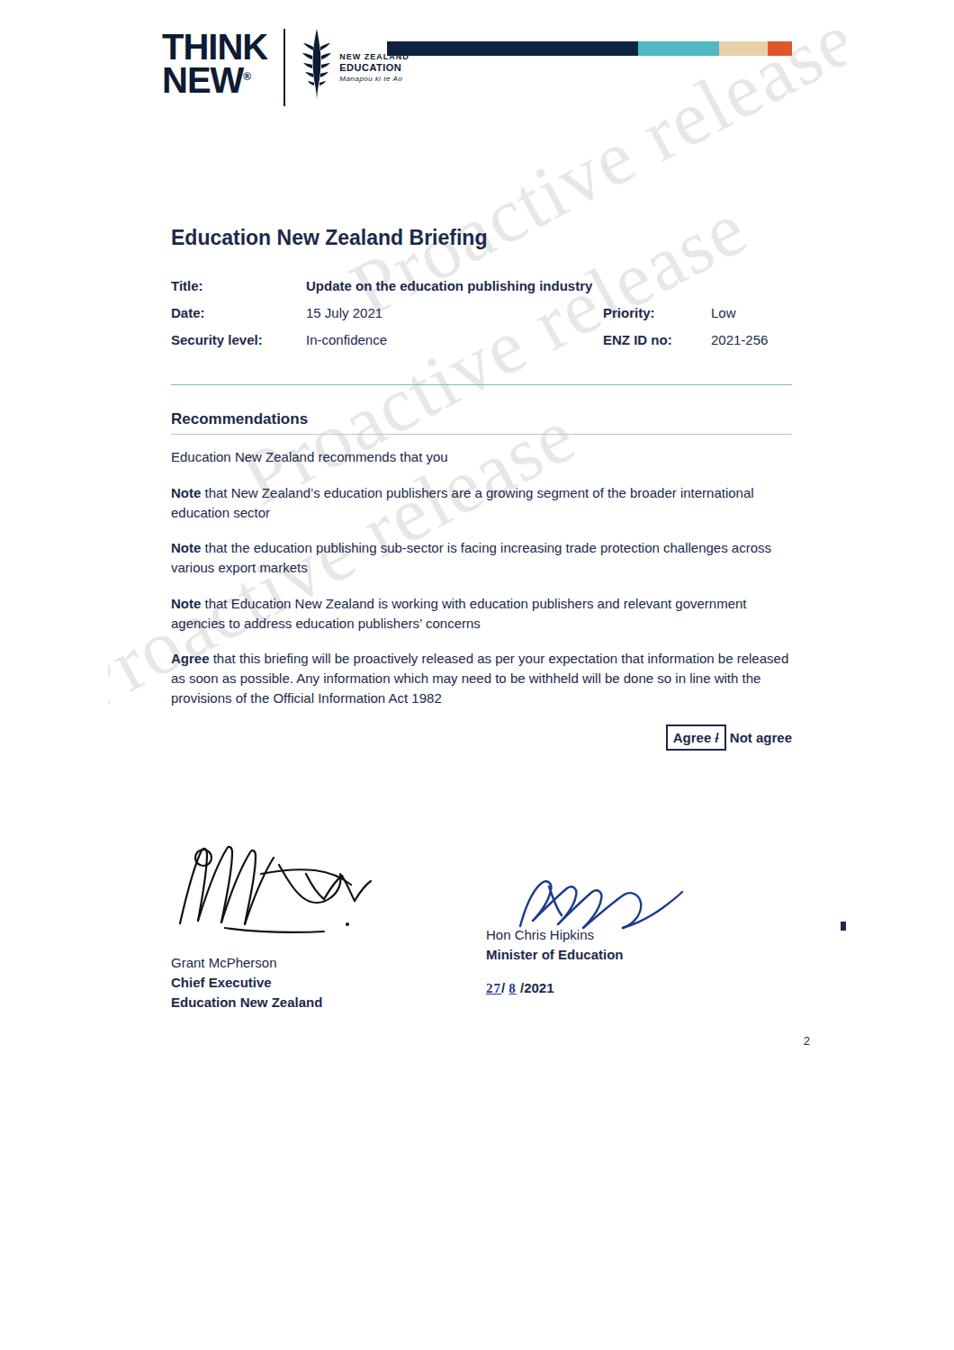Proactive release
Proactive release
Proactive release
THINK
NEW®
NEW ZEALAND
EDUCATION
Manapou ki te Ao
Education New Zealand Briefing
| Title: | Update on the education publishing industry | | |
| Date: | 15 July 2021 | Priority: | Low |
| Security level: | In-confidence | ENZ ID no: | 2021-256 |
Recommendations
Education New Zealand recommends that you
Note that New Zealand’s education publishers are a growing segment of the broader international education sector
Note that the education publishing sub-sector is facing increasing trade protection challenges across various export markets
Note that Education New Zealand is working with education publishers and relevant government agencies to address education publishers’ concerns
Agree that this briefing will be proactively released as per your expectation that information be released as soon as possible. Any information which may need to be withheld will be done so in line with the provisions of the Official Information Act 1982
Agree / Not agree
Grant McPherson
Chief Executive
Education New Zealand
Hon Chris Hipkins
Minister of Education
27/ 8 /2021
2